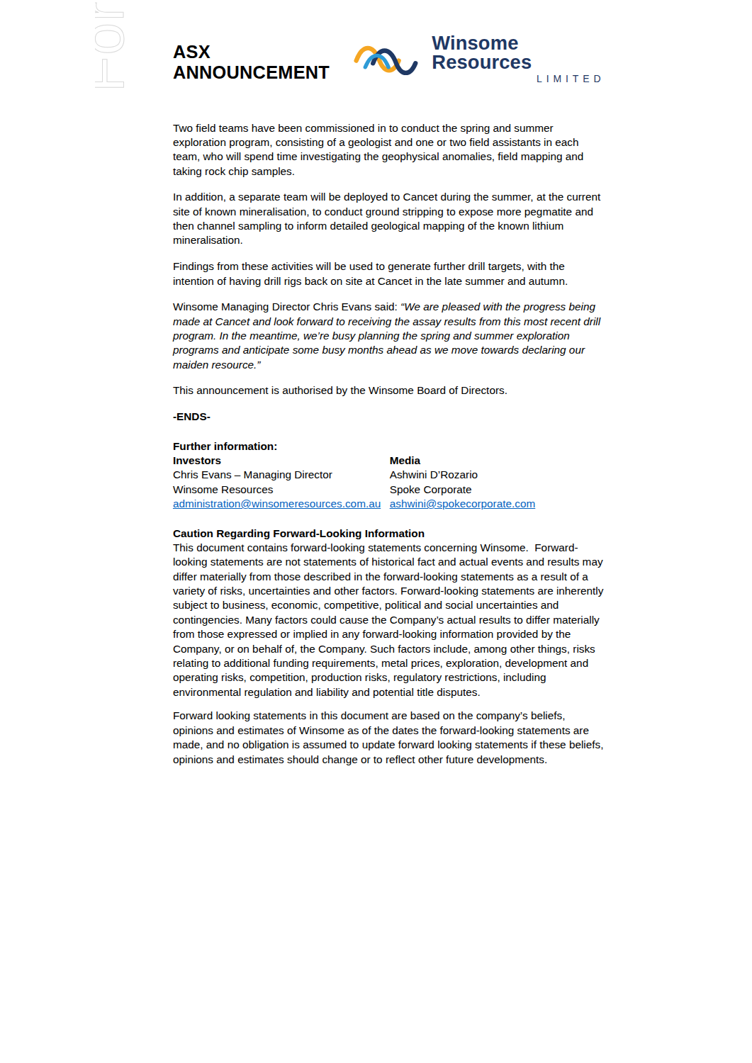For personal use only
ASX ANNOUNCEMENT
Winsome Resources
LIMITED
Two field teams have been commissioned in to conduct the spring and summer exploration program, consisting of a geologist and one or two field assistants in each team, who will spend time investigating the geophysical anomalies, field mapping and taking rock chip samples.
In addition, a separate team will be deployed to Cancet during the summer, at the current site of known mineralisation, to conduct ground stripping to expose more pegmatite and then channel sampling to inform detailed geological mapping of the known lithium mineralisation.
Findings from these activities will be used to generate further drill targets, with the intention of having drill rigs back on site at Cancet in the late summer and autumn.
Winsome Managing Director Chris Evans said: “We are pleased with the progress being made at Cancet and look forward to receiving the assay results from this most recent drill program. In the meantime, we’re busy planning the spring and summer exploration programs and anticipate some busy months ahead as we move towards declaring our maiden resource.”
This announcement is authorised by the Winsome Board of Directors.
-ENDS-
Further information:
| Investors | Media |
| Chris Evans – Managing Director | Ashwini D’Rozario |
| Winsome Resources | Spoke Corporate |
| administration@winsomeresources.com.au | ashwini@spokecorporate.com |
Caution Regarding Forward-Looking Information
This document contains forward-looking statements concerning Winsome. Forward-looking statements are not statements of historical fact and actual events and results may differ materially from those described in the forward-looking statements as a result of a variety of risks, uncertainties and other factors. Forward-looking statements are inherently subject to business, economic, competitive, political and social uncertainties and contingencies. Many factors could cause the Company’s actual results to differ materially from those expressed or implied in any forward-looking information provided by the Company, or on behalf of, the Company. Such factors include, among other things, risks relating to additional funding requirements, metal prices, exploration, development and operating risks, competition, production risks, regulatory restrictions, including environmental regulation and liability and potential title disputes.
Forward looking statements in this document are based on the company’s beliefs, opinions and estimates of Winsome as of the dates the forward-looking statements are made, and no obligation is assumed to update forward looking statements if these beliefs, opinions and estimates should change or to reflect other future developments.